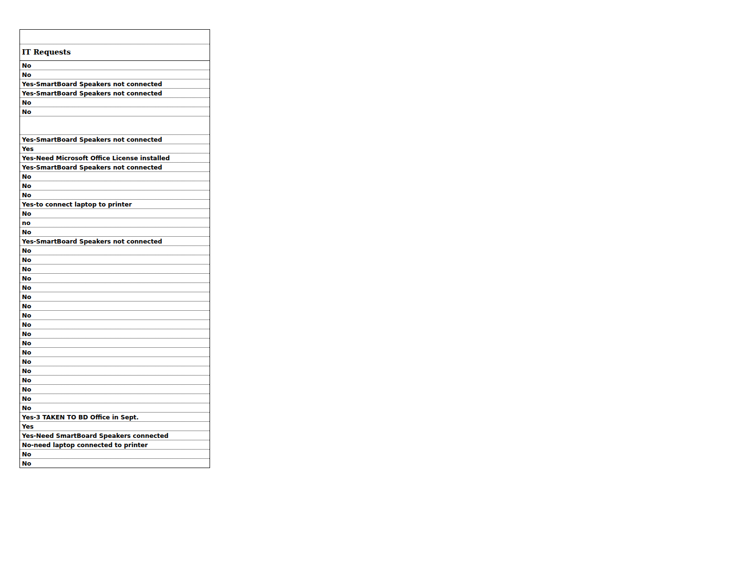| IT Requests |
| No |
| No |
| Yes-SmartBoard Speakers not connected |
| Yes-SmartBoard Speakers not connected |
| No |
| No |
| Yes-SmartBoard Speakers not connected |
| Yes |
| Yes-Need Microsoft Office License installed |
| Yes-SmartBoard Speakers not connected |
| No |
| No |
| No |
| Yes-to connect laptop to printer |
| No |
| no |
| No |
| Yes-SmartBoard Speakers not connected |
| No |
| No |
| No |
| No |
| No |
| No |
| No |
| No |
| No |
| No |
| No |
| No |
| No |
| No |
| No |
| No |
| No |
| No |
| Yes-3 TAKEN TO BD Office in Sept. |
| Yes |
| Yes-Need SmartBoard Speakers connected |
| No-need laptop connected to printer |
| No |
| No |